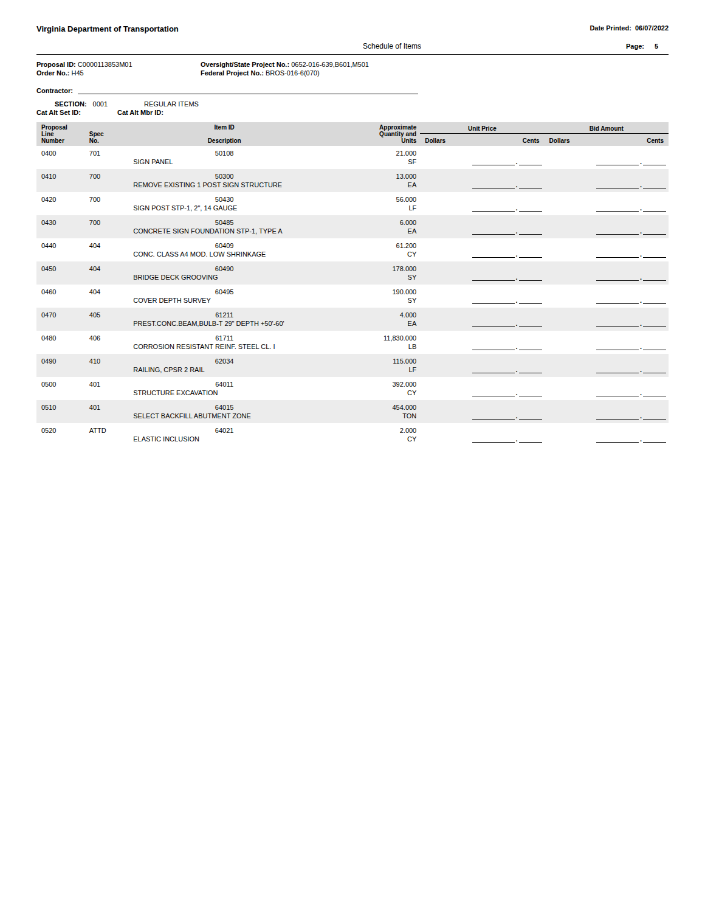Virginia Department of Transportation
Date Printed: 06/07/2022
Schedule of Items
Page:5
Proposal ID: C0000113853M01
Order No.: H45
Oversight/State Project No.: 0652-016-639,B601,M501
Federal Project No.: BROS-016-6(070)
Contractor:
SECTION: 0001 REGULAR ITEMS
Cat Alt Set ID: Cat Alt Mbr ID:
| Proposal Line Number | Spec No. | Item ID Description | Approximate Quantity and Units | Unit Price | Bid Amount |
| --- | --- | --- | --- | --- | --- |
| Dollars Cents | Dollars Cents |
| 0400 | 701 | 50108 SIGN PANEL | 21.000 SF | . | . |
| 0410 | 700 | 50300 REMOVE EXISTING 1 POST SIGN STRUCTURE | 13.000 EA | . | . |
| 0420 | 700 | 50430 SIGN POST STP-1, 2", 14 GAUGE | 56.000 LF | . | . |
| 0430 | 700 | 50485 CONCRETE SIGN FOUNDATION STP-1, TYPE A | 6.000 EA | . | . |
| 0440 | 404 | 60409 CONC. CLASS A4 MOD. LOW SHRINKAGE | 61.200 CY | . | . |
| 0450 | 404 | 60490 BRIDGE DECK GROOVING | 178.000 SY | . | . |
| 0460 | 404 | 60495 COVER DEPTH SURVEY | 190.000 SY | . | . |
| 0470 | 405 | 61211 PREST.CONC.BEAM,BULB-T 29" DEPTH +50'-60' | 4.000 EA | . | . |
| 0480 | 406 | 61711 CORROSION RESISTANT REINF. STEEL CL. I | 11,830.000 LB | . | . |
| 0490 | 410 | 62034 RAILING, CPSR 2 RAIL | 115.000 LF | . | . |
| 0500 | 401 | 64011 STRUCTURE EXCAVATION | 392.000 CY | . | . |
| 0510 | 401 | 64015 SELECT BACKFILL ABUTMENT ZONE | 454.000 TON | . | . |
| 0520 | ATTD | 64021 ELASTIC INCLUSION | 2.000 CY | . | . |